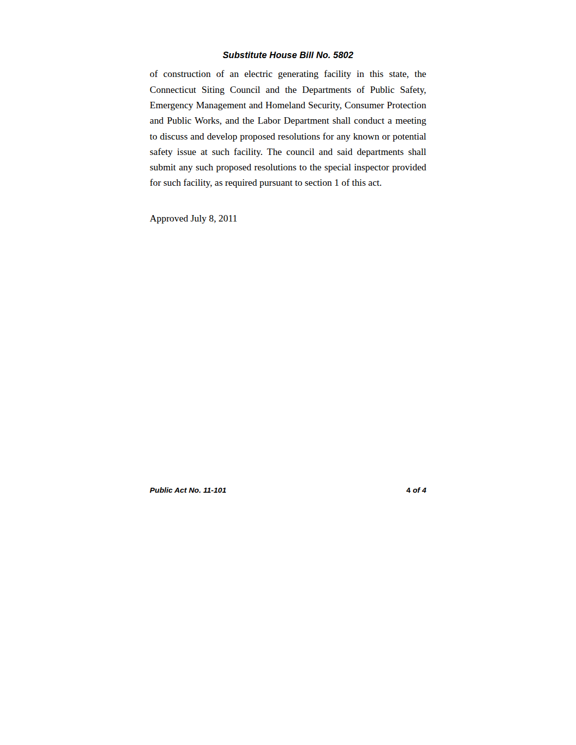Substitute House Bill No. 5802
of construction of an electric generating facility in this state, the Connecticut Siting Council and the Departments of Public Safety, Emergency Management and Homeland Security, Consumer Protection and Public Works, and the Labor Department shall conduct a meeting to discuss and develop proposed resolutions for any known or potential safety issue at such facility. The council and said departments shall submit any such proposed resolutions to the special inspector provided for such facility, as required pursuant to section 1 of this act.
Approved July 8, 2011
Public Act No. 11-101 4 of 4